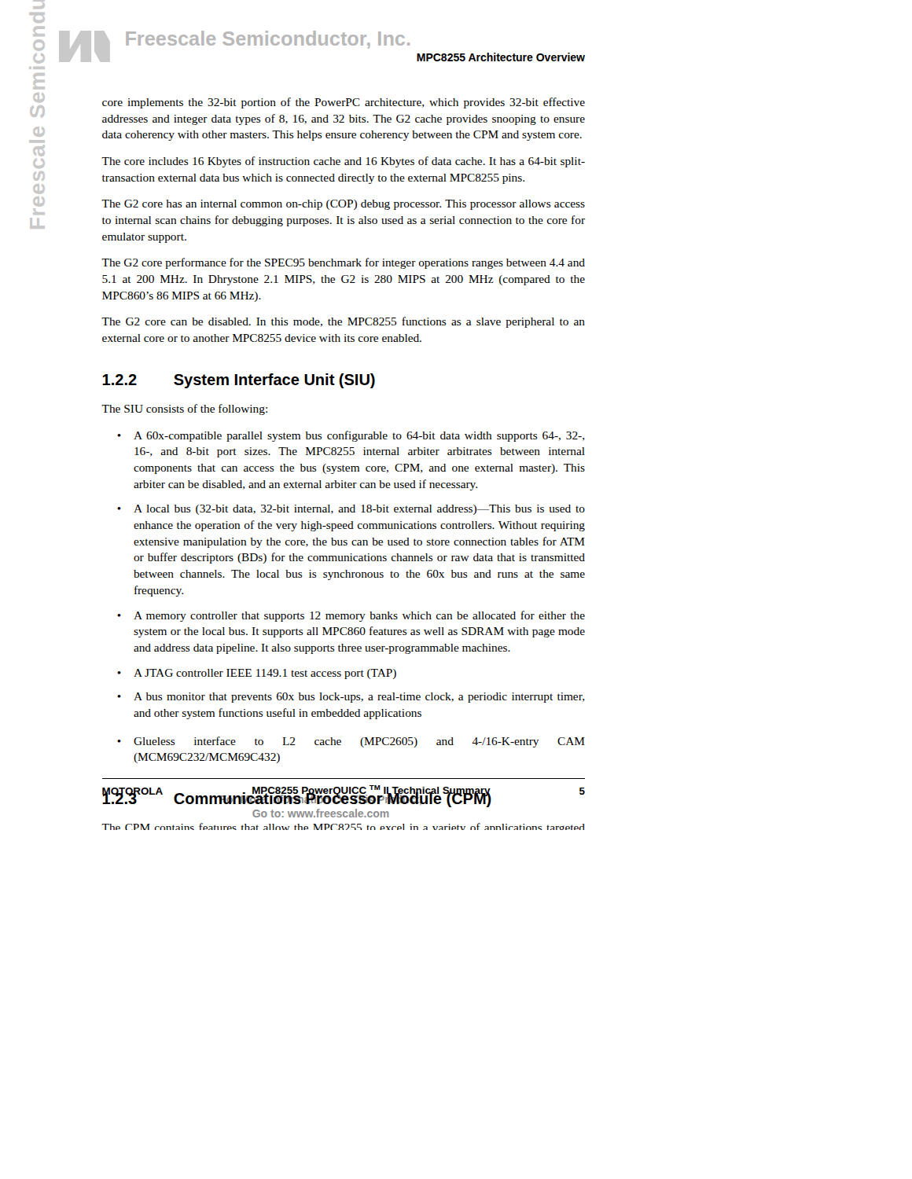Freescale Semiconductor, Inc.
Freescale Semiconductor, Inc.
MPC8255 Architecture Overview
core implements the 32-bit portion of the PowerPC architecture, which provides 32-bit effective addresses and integer data types of 8, 16, and 32 bits. The G2 cache provides snooping to ensure data coherency with other masters. This helps ensure coherency between the CPM and system core.
The core includes 16 Kbytes of instruction cache and 16 Kbytes of data cache. It has a 64-bit split-transaction external data bus which is connected directly to the external MPC8255 pins.
The G2 core has an internal common on-chip (COP) debug processor. This processor allows access to internal scan chains for debugging purposes. It is also used as a serial connection to the core for emulator support.
The G2 core performance for the SPEC95 benchmark for integer operations ranges between 4.4 and 5.1 at 200 MHz. In Dhrystone 2.1 MIPS, the G2 is 280 MIPS at 200 MHz (compared to the MPC860’s 86 MIPS at 66 MHz).
The G2 core can be disabled. In this mode, the MPC8255 functions as a slave peripheral to an external core or to another MPC8255 device with its core enabled.
1.2.2 System Interface Unit (SIU)
The SIU consists of the following:
A 60x-compatible parallel system bus configurable to 64-bit data width supports 64-, 32-, 16-, and 8-bit port sizes. The MPC8255 internal arbiter arbitrates between internal components that can access the bus (system core, CPM, and one external master). This arbiter can be disabled, and an external arbiter can be used if necessary.
A local bus (32-bit data, 32-bit internal, and 18-bit external address)—This bus is used to enhance the operation of the very high-speed communications controllers. Without requiring extensive manipulation by the core, the bus can be used to store connection tables for ATM or buffer descriptors (BDs) for the communications channels or raw data that is transmitted between channels. The local bus is synchronous to the 60x bus and runs at the same frequency.
A memory controller that supports 12 memory banks which can be allocated for either the system or the local bus. It supports all MPC860 features as well as SDRAM with page mode and address data pipeline. It also supports three user-programmable machines.
A JTAG controller IEEE 1149.1 test access port (TAP)
A bus monitor that prevents 60x bus lock-ups, a real-time clock, a periodic interrupt timer, and other system functions useful in embedded applications
Glueless interface to L2 cache (MPC2605) and 4-/16-K-entry CAM (MCM69C232/MCM69C432)
1.2.3 Communications Processor Module (CPM)
The CPM contains features that allow the MPC8255 to excel in a variety of applications targeted mainly for networking and telecommunication markets.
The MPC8255 CPM is a superset of the MPC860 PowerQUICCTM CPM, with enhanced CP performance. The CPM also has additional hardware and microcode routines that support high bit rate protocols like ATM (up to 155 Mbps full-duplex) and Fast Ethernet (100-Mbps full-duplex).
MOTOROLA
MPC8255 PowerQUICC TM II Technical Summary
5
For More Information On This Product,
Go to: www.freescale.com